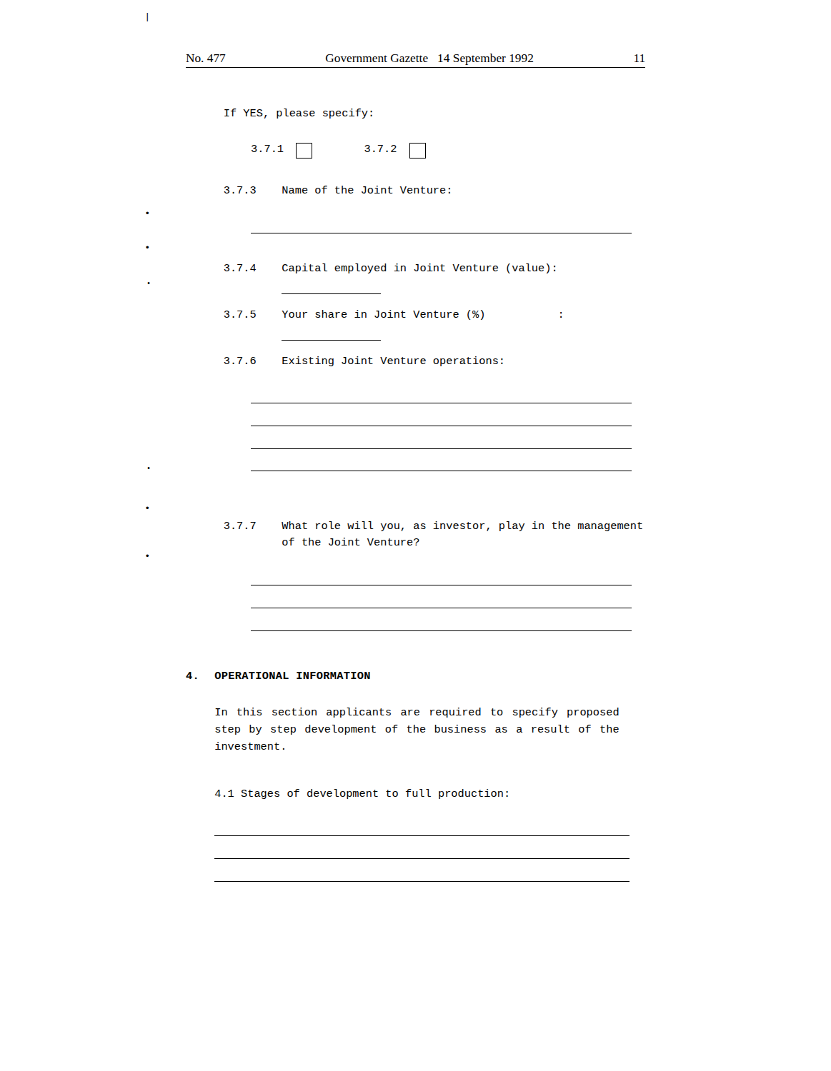| • • ⋅ ⋅ • •
No. 477
Government Gazette 14 September 1992
11
If YES, please specify:
3.7.1
3.7.2
3.7.3
Name of the Joint Venture:
3.7.4
Capital employed in Joint Venture (value):
3.7.5
Your share in Joint Venture (%) :
3.7.6
Existing Joint Venture operations:
3.7.7
What role will you, as investor, play in the management of the Joint Venture?
4. OPERATIONAL INFORMATION
In this section applicants are required to specify proposed step by step development of the business as a result of the investment.
4.1 Stages of development to full production: